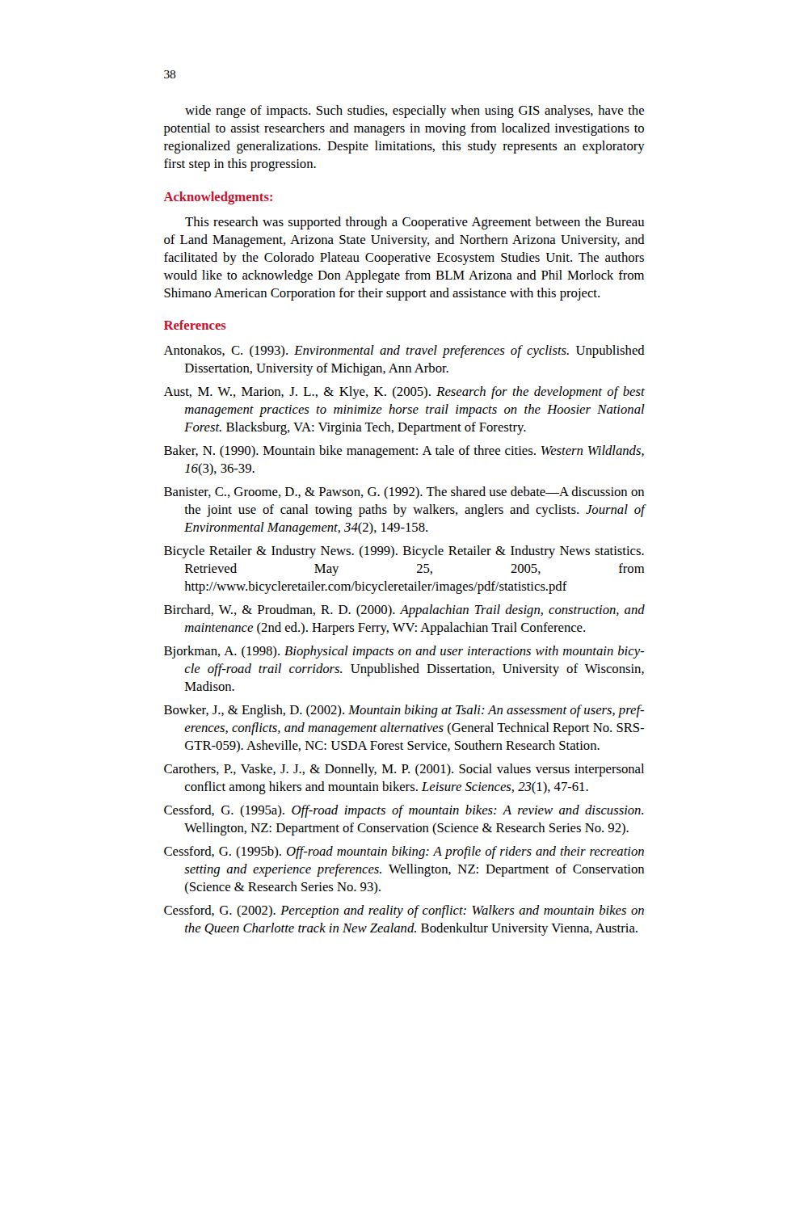38
wide range of impacts. Such studies, especially when using GIS analyses, have the potential to assist researchers and managers in moving from localized investigations to regionalized generalizations. Despite limitations, this study represents an exploratory first step in this progression.
Acknowledgments:
This research was supported through a Cooperative Agreement between the Bureau of Land Management, Arizona State University, and Northern Arizona University, and facilitated by the Colorado Plateau Cooperative Ecosystem Studies Unit. The authors would like to acknowledge Don Applegate from BLM Arizona and Phil Morlock from Shimano American Corporation for their support and assistance with this project.
References
Antonakos, C. (1993). Environmental and travel preferences of cyclists. Unpublished Dissertation, University of Michigan, Ann Arbor.
Aust, M. W., Marion, J. L., & Klye, K. (2005). Research for the development of best management practices to minimize horse trail impacts on the Hoosier National Forest. Blacksburg, VA: Virginia Tech, Department of Forestry.
Baker, N. (1990). Mountain bike management: A tale of three cities. Western Wildlands, 16(3), 36-39.
Banister, C., Groome, D., & Pawson, G. (1992). The shared use debate—A discussion on the joint use of canal towing paths by walkers, anglers and cyclists. Journal of Environmental Management, 34(2), 149-158.
Bicycle Retailer & Industry News. (1999). Bicycle Retailer & Industry News statistics. Retrieved May 25, 2005, from http://www.bicycleretailer.com/bicycleretailer/images/pdf/statistics.pdf
Birchard, W., & Proudman, R. D. (2000). Appalachian Trail design, construction, and maintenance (2nd ed.). Harpers Ferry, WV: Appalachian Trail Conference.
Bjorkman, A. (1998). Biophysical impacts on and user interactions with mountain bicycle off-road trail corridors. Unpublished Dissertation, University of Wisconsin, Madison.
Bowker, J., & English, D. (2002). Mountain biking at Tsali: An assessment of users, preferences, conflicts, and management alternatives (General Technical Report No. SRS-GTR-059). Asheville, NC: USDA Forest Service, Southern Research Station.
Carothers, P., Vaske, J. J., & Donnelly, M. P. (2001). Social values versus interpersonal conflict among hikers and mountain bikers. Leisure Sciences, 23(1), 47-61.
Cessford, G. (1995a). Off-road impacts of mountain bikes: A review and discussion. Wellington, NZ: Department of Conservation (Science & Research Series No. 92).
Cessford, G. (1995b). Off-road mountain biking: A profile of riders and their recreation setting and experience preferences. Wellington, NZ: Department of Conservation (Science & Research Series No. 93).
Cessford, G. (2002). Perception and reality of conflict: Walkers and mountain bikes on the Queen Charlotte track in New Zealand. Bodenkultur University Vienna, Austria.